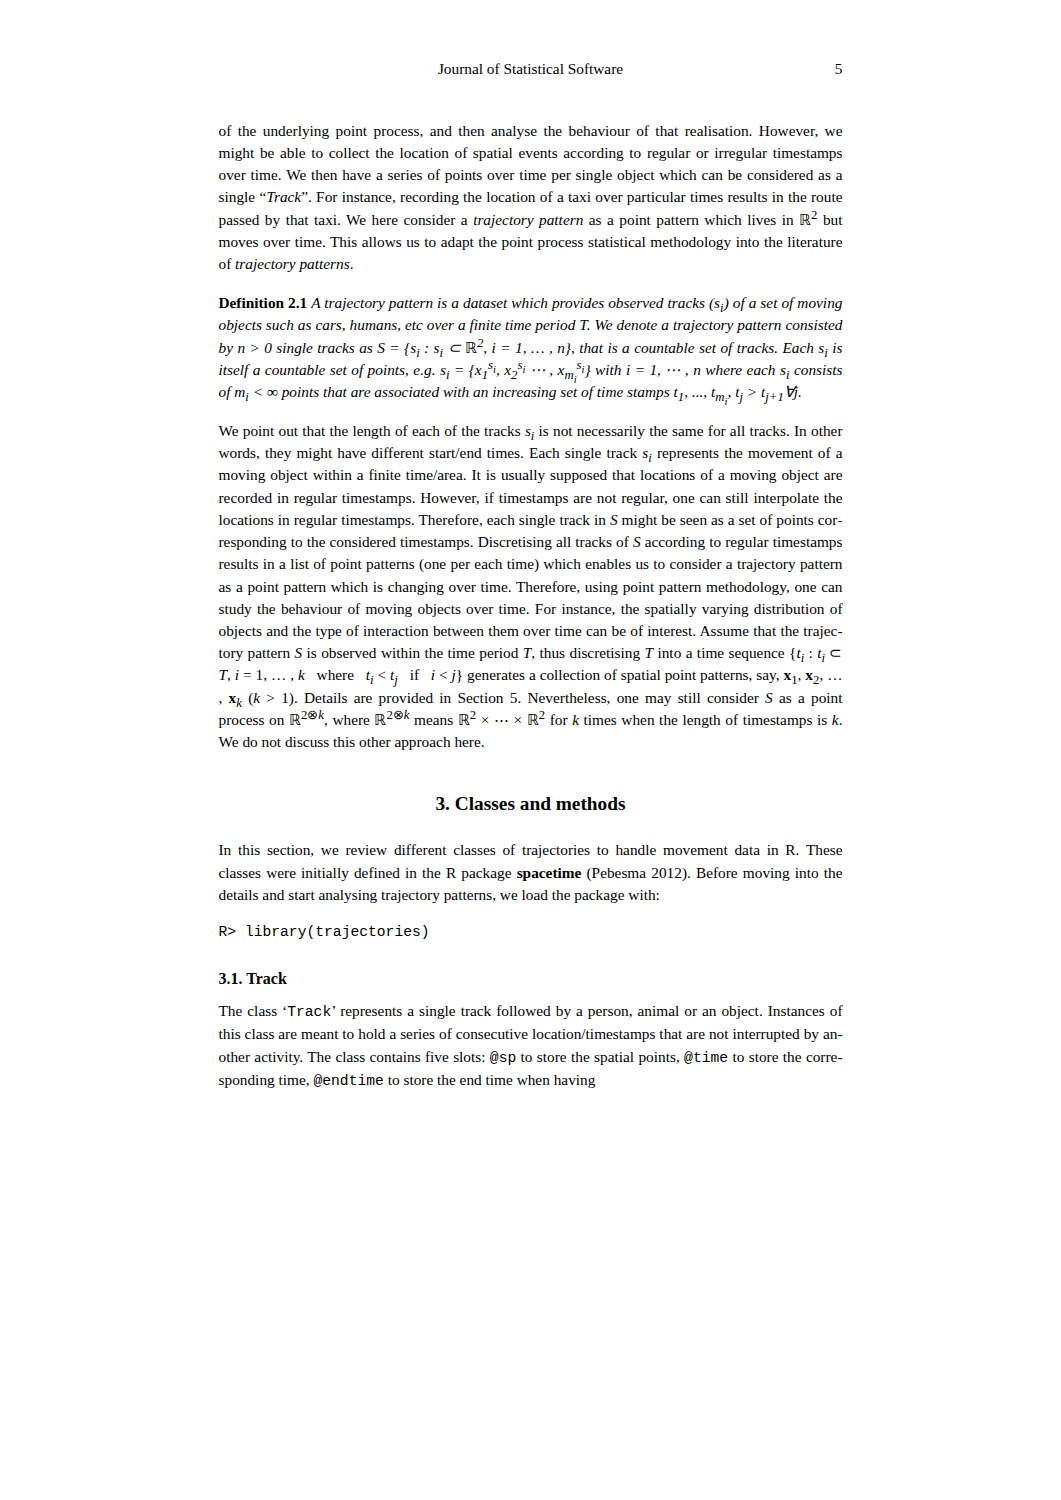Journal of Statistical Software 5
of the underlying point process, and then analyse the behaviour of that realisation. However, we might be able to collect the location of spatial events according to regular or irregular timestamps over time. We then have a series of points over time per single object which can be considered as a single “Track”. For instance, recording the location of a taxi over particular times results in the route passed by that taxi. We here consider a trajectory pattern as a point pattern which lives in ℝ2 but moves over time. This allows us to adapt the point process statistical methodology into the literature of trajectory patterns.
Definition 2.1 A trajectory pattern is a dataset which provides observed tracks (si) of a set of moving objects such as cars, humans, etc over a finite time period T. We denote a trajectory pattern consisted by n > 0 single tracks as S = {si : si ⊂ ℝ2, i = 1, … , n}, that is a countable set of tracks. Each si is itself a countable set of points, e.g. si = {x1si, x2si ⋯ , xmisi} with i = 1, ⋯ , n where each si consists of mi < ∞ points that are associated with an increasing set of time stamps t1, ..., tmi, tj > tj+1∀j.
We point out that the length of each of the tracks si is not necessarily the same for all tracks. In other words, they might have different start/end times. Each single track si represents the movement of a moving object within a finite time/area. It is usually supposed that locations of a moving object are recorded in regular timestamps. However, if timestamps are not regular, one can still interpolate the locations in regular timestamps. Therefore, each single track in S might be seen as a set of points corresponding to the considered timestamps. Discretising all tracks of S according to regular timestamps results in a list of point patterns (one per each time) which enables us to consider a trajectory pattern as a point pattern which is changing over time. Therefore, using point pattern methodology, one can study the behaviour of moving objects over time. For instance, the spatially varying distribution of objects and the type of interaction between them over time can be of interest. Assume that the trajectory pattern S is observed within the time period T, thus discretising T into a time sequence {ti : ti ⊂ T, i = 1, … , k where ti < tj if i < j} generates a collection of spatial point patterns, say, x1, x2, … , xk (k > 1). Details are provided in Section 5. Nevertheless, one may still consider S as a point process on ℝ2⊗k, where ℝ2⊗k means ℝ2 × ⋯ × ℝ2 for k times when the length of timestamps is k. We do not discuss this other approach here.
3. Classes and methods
In this section, we review different classes of trajectories to handle movement data in R. These classes were initially defined in the R package spacetime (Pebesma 2012). Before moving into the details and start analysing trajectory patterns, we load the package with:
R> library(trajectories)
3.1. Track
The class ‘Track’ represents a single track followed by a person, animal or an object. Instances of this class are meant to hold a series of consecutive location/timestamps that are not interrupted by another activity. The class contains five slots: @sp to store the spatial points, @time to store the corresponding time, @endtime to store the end time when having